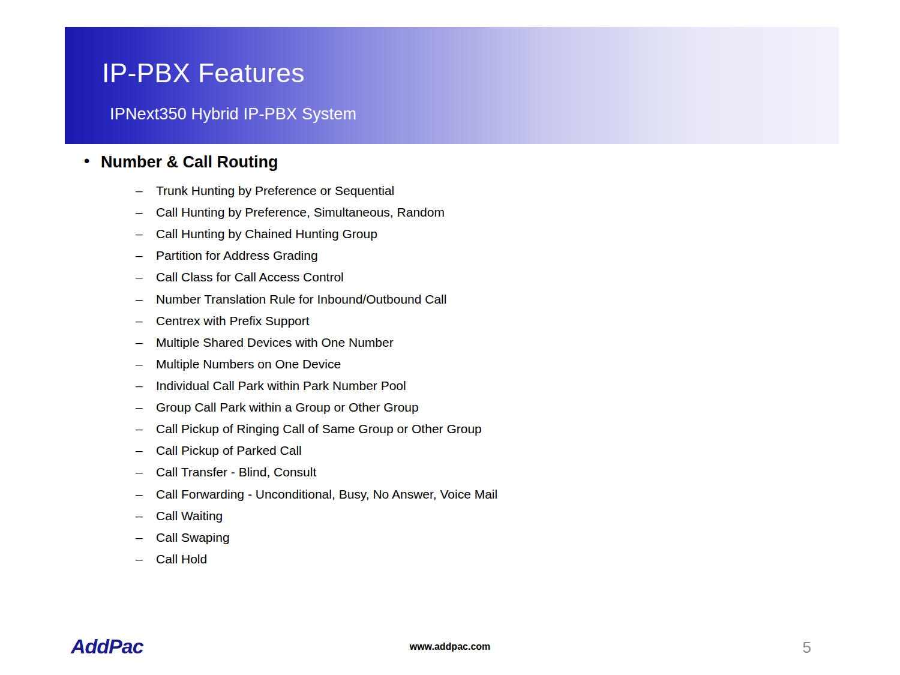IP-PBX Features
IPNext350 Hybrid IP-PBX System
Number & Call Routing
Trunk Hunting by Preference or Sequential
Call Hunting by Preference, Simultaneous, Random
Call Hunting by Chained Hunting Group
Partition for Address Grading
Call Class for Call Access Control
Number Translation Rule for Inbound/Outbound Call
Centrex with Prefix Support
Multiple Shared Devices with One Number
Multiple Numbers on One Device
Individual Call Park within Park Number Pool
Group Call Park within a Group or Other Group
Call Pickup of Ringing Call of Same Group or Other Group
Call Pickup of Parked Call
Call Transfer - Blind, Consult
Call Forwarding - Unconditional, Busy, No Answer, Voice Mail
Call Waiting
Call Swaping
Call Hold
AddPac
www.addpac.com
5